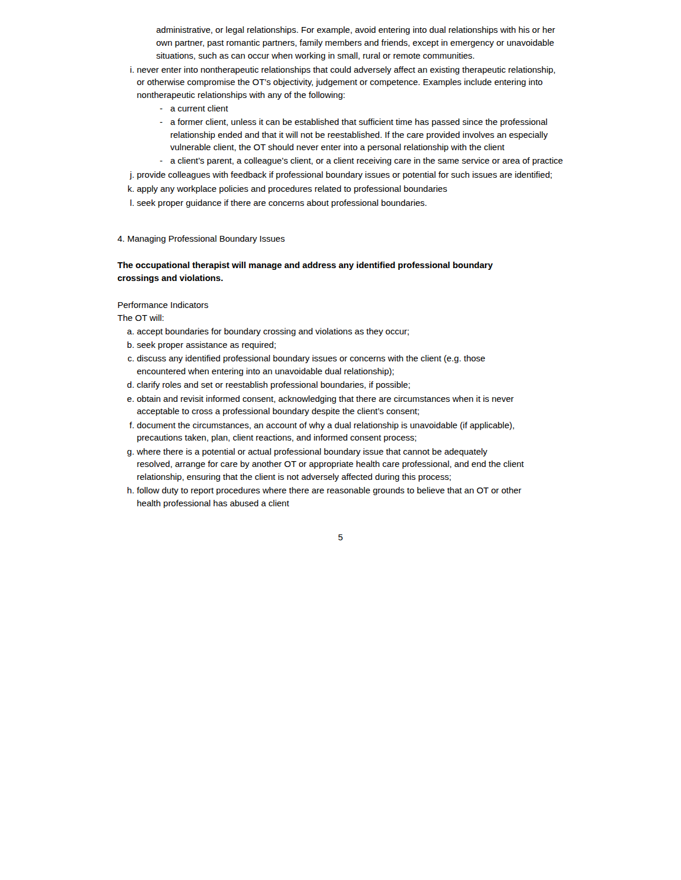administrative, or legal relationships. For example, avoid entering into dual relationships with his or her own partner, past romantic partners, family members and friends, except in emergency or unavoidable situations, such as can occur when working in small, rural or remote communities.
never enter into nontherapeutic relationships that could adversely affect an existing therapeutic relationship, or otherwise compromise the OT’s objectivity, judgement or competence. Examples include entering into nontherapeutic relationships with any of the following:
a current client
a former client, unless it can be established that sufficient time has passed since the professional relationship ended and that it will not be reestablished. If the care provided involves an especially vulnerable client, the OT should never enter into a personal relationship with the client
a client’s parent, a colleague’s client, or a client receiving care in the same service or area of practice
provide colleagues with feedback if professional boundary issues or potential for such issues are identified;
apply any workplace policies and procedures related to professional boundaries
seek proper guidance if there are concerns about professional boundaries.
4. Managing Professional Boundary Issues
The occupational therapist will manage and address any identified professional boundary crossings and violations.
Performance Indicators
The OT will:
accept boundaries for boundary crossing and violations as they occur;
seek proper assistance as required;
discuss any identified professional boundary issues or concerns with the client (e.g. those encountered when entering into an unavoidable dual relationship);
clarify roles and set or reestablish professional boundaries, if possible;
obtain and revisit informed consent, acknowledging that there are circumstances when it is never acceptable to cross a professional boundary despite the client’s consent;
document the circumstances, an account of why a dual relationship is unavoidable (if applicable), precautions taken, plan, client reactions, and informed consent process;
where there is a potential or actual professional boundary issue that cannot be adequately resolved, arrange for care by another OT or appropriate health care professional, and end the client relationship, ensuring that the client is not adversely affected during this process;
follow duty to report procedures where there are reasonable grounds to believe that an OT or other health professional has abused a client
5